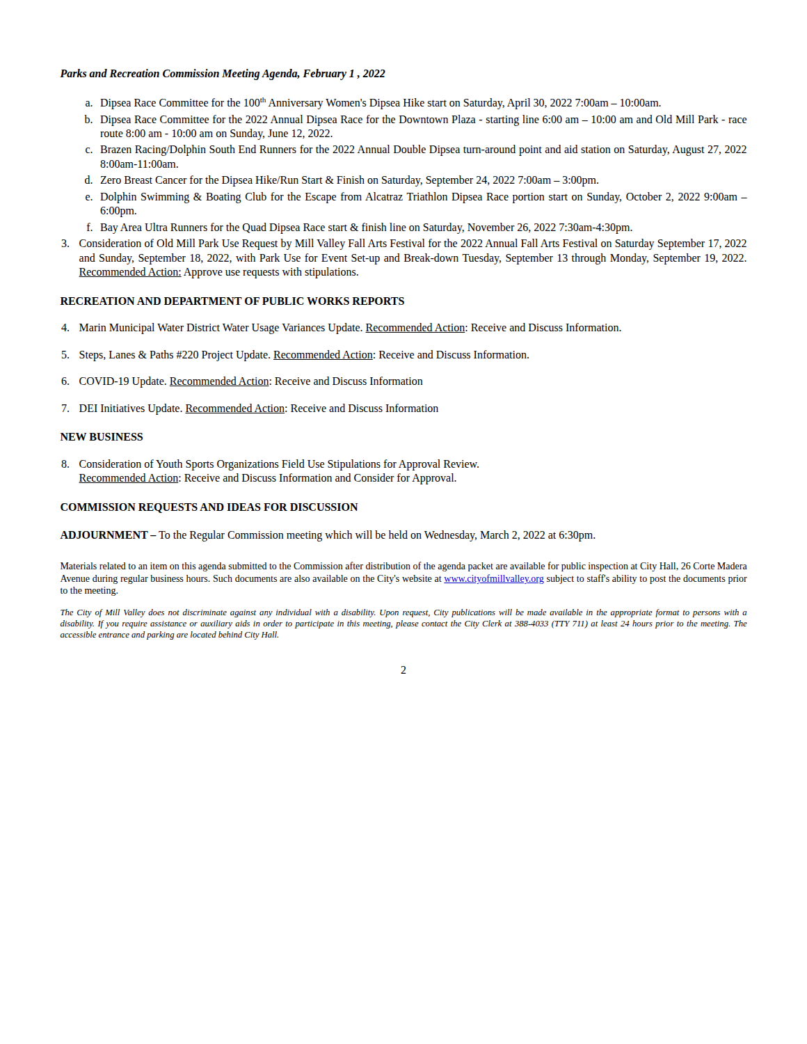Parks and Recreation Commission Meeting Agenda, February 1 , 2022
Dipsea Race Committee for the 100th Anniversary Women's Dipsea Hike start on Saturday, April 30, 2022 7:00am – 10:00am.
Dipsea Race Committee for the 2022 Annual Dipsea Race for the Downtown Plaza - starting line 6:00 am – 10:00 am and Old Mill Park - race route 8:00 am - 10:00 am on Sunday, June 12, 2022.
Brazen Racing/Dolphin South End Runners for the 2022 Annual Double Dipsea turn-around point and aid station on Saturday, August 27, 2022 8:00am-11:00am.
Zero Breast Cancer for the Dipsea Hike/Run Start & Finish on Saturday, September 24, 2022 7:00am – 3:00pm.
Dolphin Swimming & Boating Club for the Escape from Alcatraz Triathlon Dipsea Race portion start on Sunday, October 2, 2022 9:00am – 6:00pm.
Bay Area Ultra Runners for the Quad Dipsea Race start & finish line on Saturday, November 26, 2022 7:30am-4:30pm.
Consideration of Old Mill Park Use Request by Mill Valley Fall Arts Festival for the 2022 Annual Fall Arts Festival on Saturday September 17, 2022 and Sunday, September 18, 2022, with Park Use for Event Set-up and Break-down Tuesday, September 13 through Monday, September 19, 2022. Recommended Action: Approve use requests with stipulations.
RECREATION AND DEPARTMENT OF PUBLIC WORKS REPORTS
Marin Municipal Water District Water Usage Variances Update. Recommended Action: Receive and Discuss Information.
Steps, Lanes & Paths #220 Project Update. Recommended Action: Receive and Discuss Information.
COVID-19 Update. Recommended Action: Receive and Discuss Information
DEI Initiatives Update. Recommended Action: Receive and Discuss Information
NEW BUSINESS
Consideration of Youth Sports Organizations Field Use Stipulations for Approval Review.
Recommended Action: Receive and Discuss Information and Consider for Approval.
COMMISSION REQUESTS AND IDEAS FOR DISCUSSION
ADJOURNMENT – To the Regular Commission meeting which will be held on Wednesday, March 2, 2022 at 6:30pm.
Materials related to an item on this agenda submitted to the Commission after distribution of the agenda packet are available for public inspection at City Hall, 26 Corte Madera Avenue during regular business hours. Such documents are also available on the City's website at www.cityofmillvalley.org subject to staff's ability to post the documents prior to the meeting.
The City of Mill Valley does not discriminate against any individual with a disability. Upon request, City publications will be made available in the appropriate format to persons with a disability. If you require assistance or auxiliary aids in order to participate in this meeting, please contact the City Clerk at 388-4033 (TTY 711) at least 24 hours prior to the meeting. The accessible entrance and parking are located behind City Hall.
2